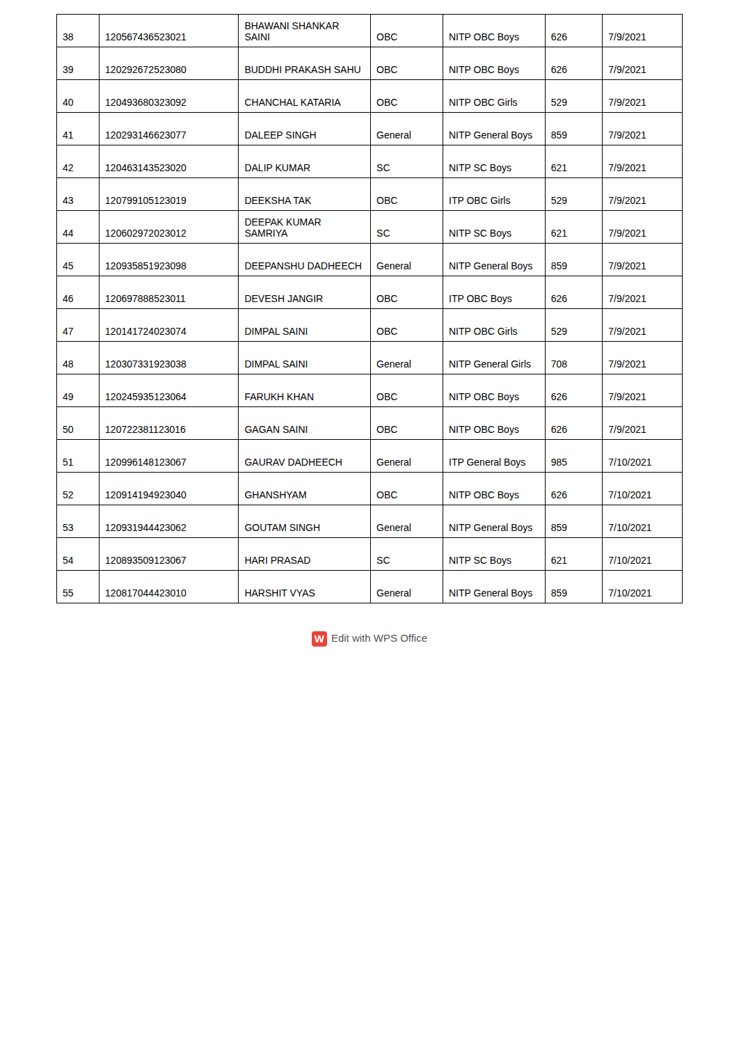| 38 | 120567436523021 | BHAWANI SHANKAR SAINI | OBC | NITP OBC Boys | 626 | 7/9/2021 |
| 39 | 120292672523080 | BUDDHI PRAKASH SAHU | OBC | NITP OBC Boys | 626 | 7/9/2021 |
| 40 | 120493680323092 | CHANCHAL KATARIA | OBC | NITP OBC Girls | 529 | 7/9/2021 |
| 41 | 120293146623077 | DALEEP SINGH | General | NITP General Boys | 859 | 7/9/2021 |
| 42 | 120463143523020 | DALIP KUMAR | SC | NITP SC Boys | 621 | 7/9/2021 |
| 43 | 120799105123019 | DEEKSHA TAK | OBC | ITP OBC Girls | 529 | 7/9/2021 |
| 44 | 120602972023012 | DEEPAK KUMAR SAMRIYA | SC | NITP SC Boys | 621 | 7/9/2021 |
| 45 | 120935851923098 | DEEPANSHU DADHEECH | General | NITP General Boys | 859 | 7/9/2021 |
| 46 | 120697888523011 | DEVESH JANGIR | OBC | ITP OBC Boys | 626 | 7/9/2021 |
| 47 | 120141724023074 | DIMPAL SAINI | OBC | NITP OBC Girls | 529 | 7/9/2021 |
| 48 | 120307331923038 | DIMPAL SAINI | General | NITP General Girls | 708 | 7/9/2021 |
| 49 | 120245935123064 | FARUKH KHAN | OBC | NITP OBC Boys | 626 | 7/9/2021 |
| 50 | 120722381123016 | GAGAN SAINI | OBC | NITP OBC Boys | 626 | 7/9/2021 |
| 51 | 120996148123067 | GAURAV DADHEECH | General | ITP General Boys | 985 | 7/10/2021 |
| 52 | 120914194923040 | GHANSHYAM | OBC | NITP OBC Boys | 626 | 7/10/2021 |
| 53 | 120931944423062 | GOUTAM SINGH | General | NITP General Boys | 859 | 7/10/2021 |
| 54 | 120893509123067 | HARI PRASAD | SC | NITP SC Boys | 621 | 7/10/2021 |
| 55 | 120817044423010 | HARSHIT VYAS | General | NITP General Boys | 859 | 7/10/2021 |
WEdit with WPS Office